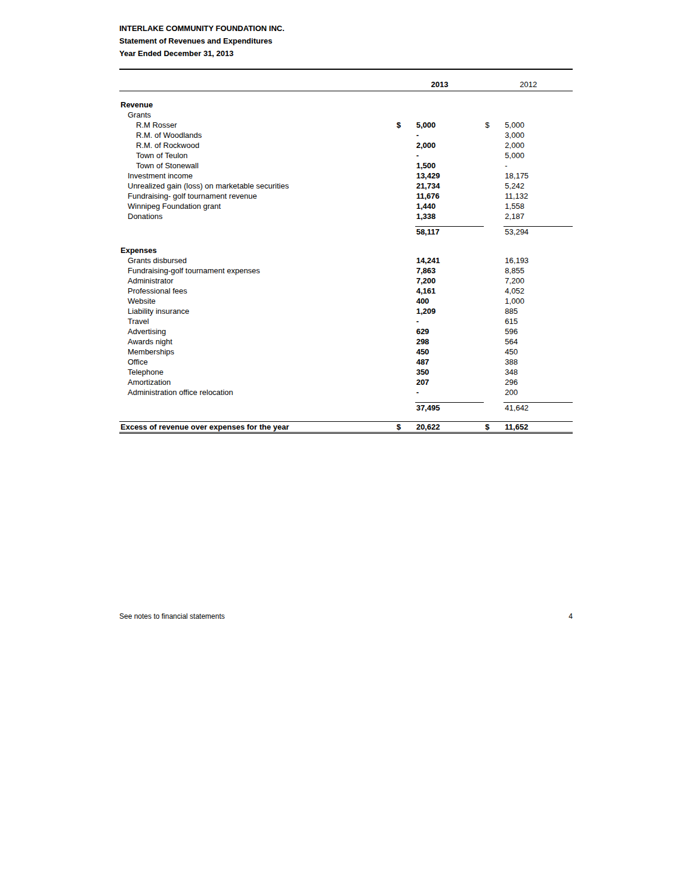INTERLAKE COMMUNITY FOUNDATION INC.
Statement of Revenues and Expenditures
Year Ended December 31, 2013
| | 2013 | 2012 |
| Revenue | | | | |
| Grants | | | | |
| R.M Rosser | $ | 5,000 | $ | 5,000 |
| R.M. of Woodlands | | - | | 3,000 |
| R.M. of Rockwood | | 2,000 | | 2,000 |
| Town of Teulon | | - | | 5,000 |
| Town of Stonewall | | 1,500 | | - |
| Investment income | | 13,429 | | 18,175 |
| Unrealized gain (loss) on marketable securities | | 21,734 | | 5,242 |
| Fundraising- golf tournament revenue | | 11,676 | | 11,132 |
| Winnipeg Foundation grant | | 1,440 | | 1,558 |
| Donations | | 1,338 | | 2,187 |
| | | 58,117 | | 53,294 |
| Expenses | | | | |
| Grants disbursed | | 14,241 | | 16,193 |
| Fundraising-golf tournament expenses | | 7,863 | | 8,855 |
| Administrator | | 7,200 | | 7,200 |
| Professional fees | | 4,161 | | 4,052 |
| Website | | 400 | | 1,000 |
| Liability insurance | | 1,209 | | 885 |
| Travel | | - | | 615 |
| Advertising | | 629 | | 596 |
| Awards night | | 298 | | 564 |
| Memberships | | 450 | | 450 |
| Office | | 487 | | 388 |
| Telephone | | 350 | | 348 |
| Amortization | | 207 | | 296 |
| Administration office relocation | | - | | 200 |
| | | 37,495 | | 41,642 |
| Excess of revenue over expenses for the year | $ | 20,622 | $ | 11,652 |
See notes to financial statements
4